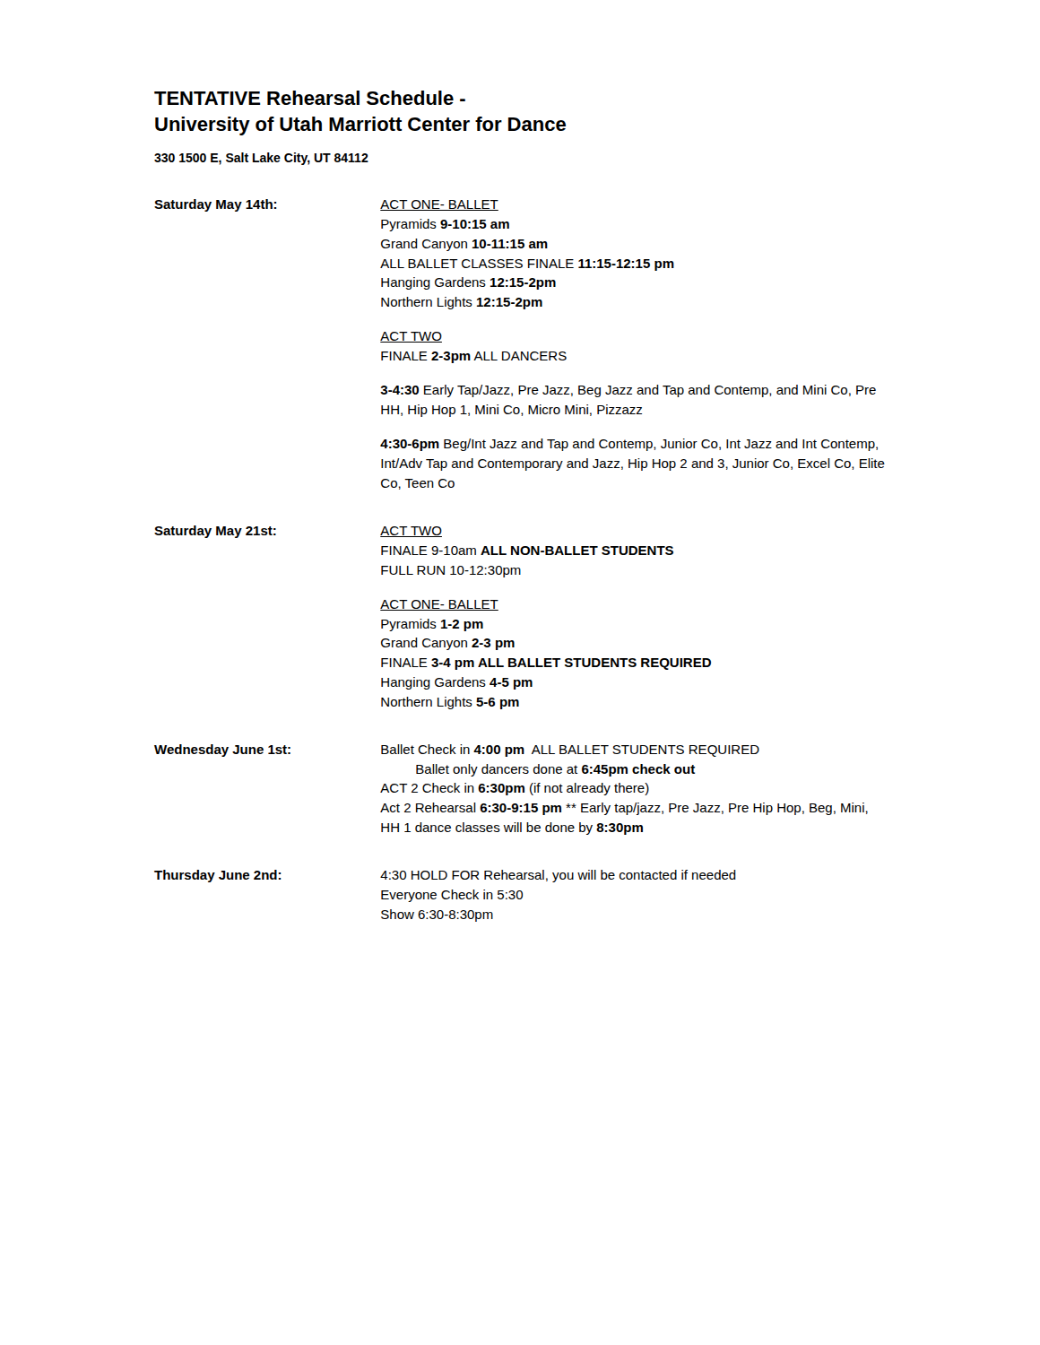TENTATIVE Rehearsal Schedule -
University of Utah Marriott Center for Dance
330 1500 E, Salt Lake City, UT 84112
Saturday May 14th:
ACT ONE- BALLET
Pyramids 9-10:15 am
Grand Canyon 10-11:15 am
ALL BALLET CLASSES FINALE 11:15-12:15 pm
Hanging Gardens 12:15-2pm
Northern Lights 12:15-2pm
ACT TWO
FINALE 2-3pm ALL DANCERS
3-4:30 Early Tap/Jazz, Pre Jazz, Beg Jazz and Tap and Contemp, and Mini Co, Pre HH, Hip Hop 1, Mini Co, Micro Mini, Pizzazz
4:30-6pm Beg/Int Jazz and Tap and Contemp, Junior Co, Int Jazz and Int Contemp, Int/Adv Tap and Contemporary and Jazz, Hip Hop 2 and 3, Junior Co, Excel Co, Elite Co, Teen Co
Saturday May 21st:
ACT TWO
FINALE 9-10am ALL NON-BALLET STUDENTS
FULL RUN 10-12:30pm
ACT ONE- BALLET
Pyramids 1-2 pm
Grand Canyon 2-3 pm
FINALE 3-4 pm ALL BALLET STUDENTS REQUIRED
Hanging Gardens 4-5 pm
Northern Lights 5-6 pm
Wednesday June 1st:
Ballet Check in 4:00 pm ALL BALLET STUDENTS REQUIRED
Ballet only dancers done at 6:45pm check out
ACT 2 Check in 6:30pm (if not already there)
Act 2 Rehearsal 6:30-9:15 pm ** Early tap/jazz, Pre Jazz, Pre Hip Hop, Beg, Mini, HH 1 dance classes will be done by 8:30pm
Thursday June 2nd:
4:30 HOLD FOR Rehearsal, you will be contacted if needed
Everyone Check in 5:30
Show 6:30-8:30pm